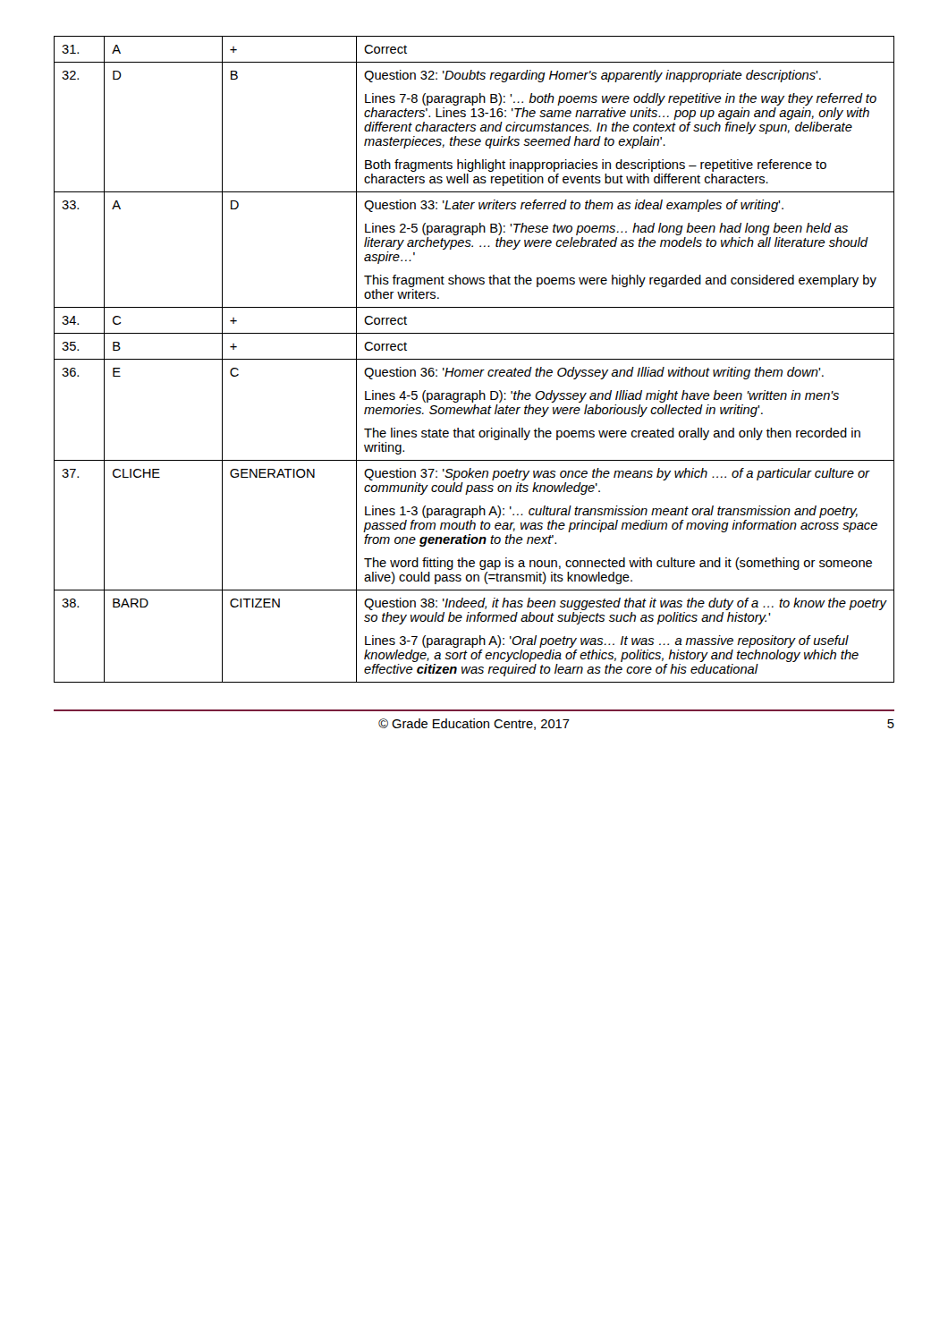| 31. | A | + | Correct |
| 32. | D | B | Question 32: ' Doubts regarding Homer's apparently inappropriate descriptions '. Lines 7-8 (paragraph B): ' … both poems were oddly repetitive in the way they referred to characters '. Lines 13-16: ' The same narrative units… pop up again and again, only with different characters and circumstances. In the context of such finely spun, deliberate masterpieces, these quirks seemed hard to explain '. Both fragments highlight inappropriacies in descriptions – repetitive reference to characters as well as repetition of events but with different characters. |
| 33. | A | D | Question 33: ' Later writers referred to them as ideal examples of writing '. Lines 2-5 (paragraph B): ' These two poems… had long been had long been held as literary archetypes. … they were celebrated as the models to which all literature should aspire… ' This fragment shows that the poems were highly regarded and considered exemplary by other writers. |
| 34. | C | + | Correct |
| 35. | B | + | Correct |
| 36. | E | C | Question 36: ' Homer created the Odyssey and Illiad without writing them down '. Lines 4-5 (paragraph D): ' the Odyssey and Illiad might have been 'written in men's memories. Somewhat later they were laboriously collected in writing '. The lines state that originally the poems were created orally and only then recorded in writing. |
| 37. | CLICHE | GENERATION | Question 37: ' Spoken poetry was once the means by which …. of a particular culture or community could pass on its knowledge '. Lines 1-3 (paragraph A): ' … cultural transmission meant oral transmission and poetry, passed from mouth to ear, was the principal medium of moving information across space from one generation to the next '. The word fitting the gap is a noun, connected with culture and it (something or someone alive) could pass on (=transmit) its knowledge. |
| 38. | BARD | CITIZEN | Question 38: ' Indeed, it has been suggested that it was the duty of a … to know the poetry so they would be informed about subjects such as politics and history. ' Lines 3-7 (paragraph A): ' Oral poetry was… It was … a massive repository of useful knowledge, a sort of encyclopedia of ethics, politics, history and technology which the effective citizen was required to learn as the core of his educational |
© Grade Education Centre, 2017 5